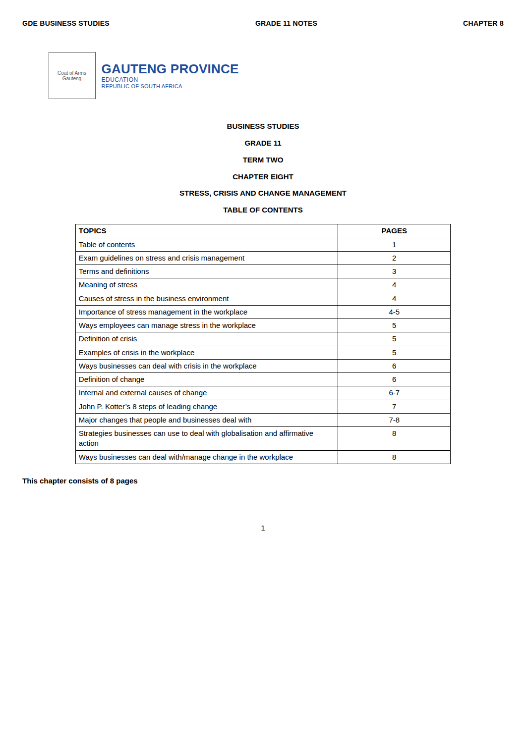GDE BUSINESS STUDIES GRADE 11 NOTES CHAPTER 8
Coat of Arms
Gauteng
GAUTENG PROVINCE
EDUCATION
REPUBLIC OF SOUTH AFRICA
BUSINESS STUDIES
GRADE 11
TERM TWO
CHAPTER EIGHT
STRESS, CRISIS AND CHANGE MANAGEMENT
TABLE OF CONTENTS
| TOPICS | PAGES |
| --- | --- |
| Table of contents | 1 |
| Exam guidelines on stress and crisis management | 2 |
| Terms and definitions | 3 |
| Meaning of stress | 4 |
| Causes of stress in the business environment | 4 |
| Importance of stress management in the workplace | 4-5 |
| Ways employees can manage stress in the workplace | 5 |
| Definition of crisis | 5 |
| Examples of crisis in the workplace | 5 |
| Ways businesses can deal with crisis in the workplace | 6 |
| Definition of change | 6 |
| Internal and external causes of change | 6-7 |
| John P. Kotter’s 8 steps of leading change | 7 |
| Major changes that people and businesses deal with | 7-8 |
| Strategies businesses can use to deal with globalisation and affirmative action | 8 |
| Ways businesses can deal with/manage change in the workplace | 8 |
This chapter consists of 8 pages
1